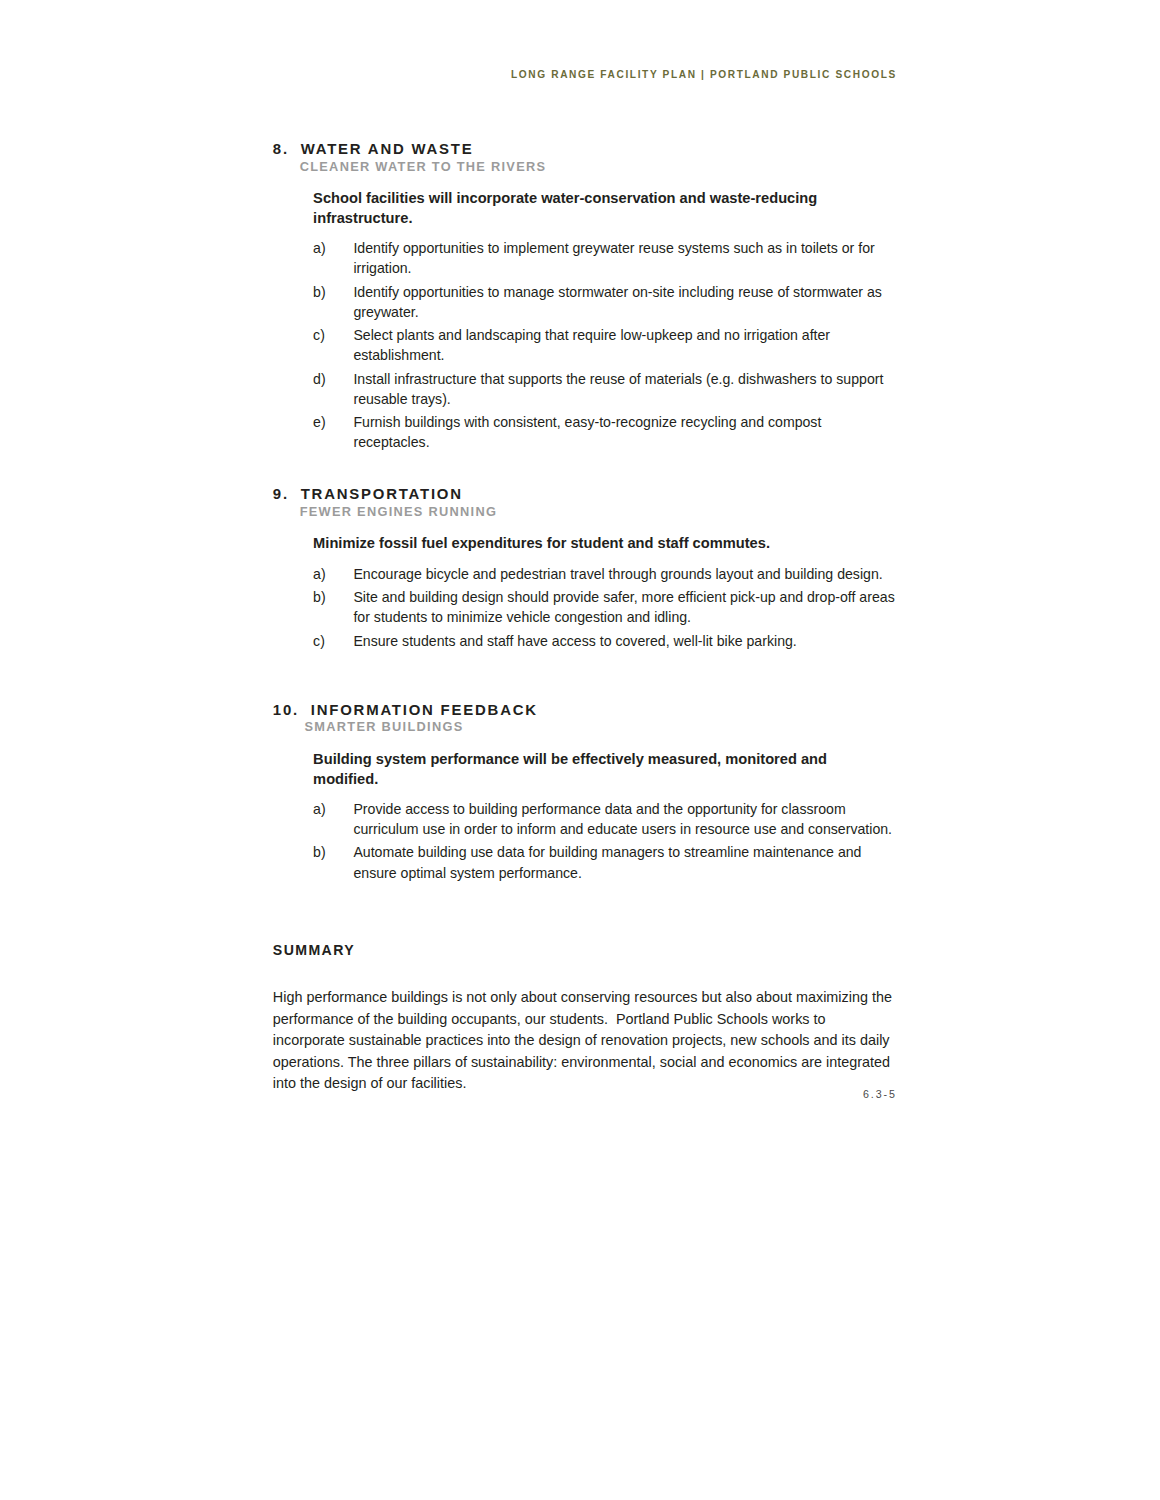LONG RANGE FACILITY PLAN | PORTLAND PUBLIC SCHOOLS
8. WATER AND WASTE
CLEANER WATER TO THE RIVERS
School facilities will incorporate water-conservation and waste-reducing infrastructure.
a) Identify opportunities to implement greywater reuse systems such as in toilets or for irrigation.
b) Identify opportunities to manage stormwater on-site including reuse of stormwater as greywater.
c) Select plants and landscaping that require low-upkeep and no irrigation after establishment.
d) Install infrastructure that supports the reuse of materials (e.g. dishwashers to support reusable trays).
e) Furnish buildings with consistent, easy-to-recognize recycling and compost receptacles.
9. TRANSPORTATION
FEWER ENGINES RUNNING
Minimize fossil fuel expenditures for student and staff commutes.
a) Encourage bicycle and pedestrian travel through grounds layout and building design.
b) Site and building design should provide safer, more efficient pick-up and drop-off areas for students to minimize vehicle congestion and idling.
c) Ensure students and staff have access to covered, well-lit bike parking.
10. INFORMATION FEEDBACK
SMARTER BUILDINGS
Building system performance will be effectively measured, monitored and modified.
a) Provide access to building performance data and the opportunity for classroom curriculum use in order to inform and educate users in resource use and conservation.
b) Automate building use data for building managers to streamline maintenance and ensure optimal system performance.
SUMMARY
High performance buildings is not only about conserving resources but also about maximizing the performance of the building occupants, our students. Portland Public Schools works to incorporate sustainable practices into the design of renovation projects, new schools and its daily operations. The three pillars of sustainability: environmental, social and economics are integrated into the design of our facilities.
6.3-5